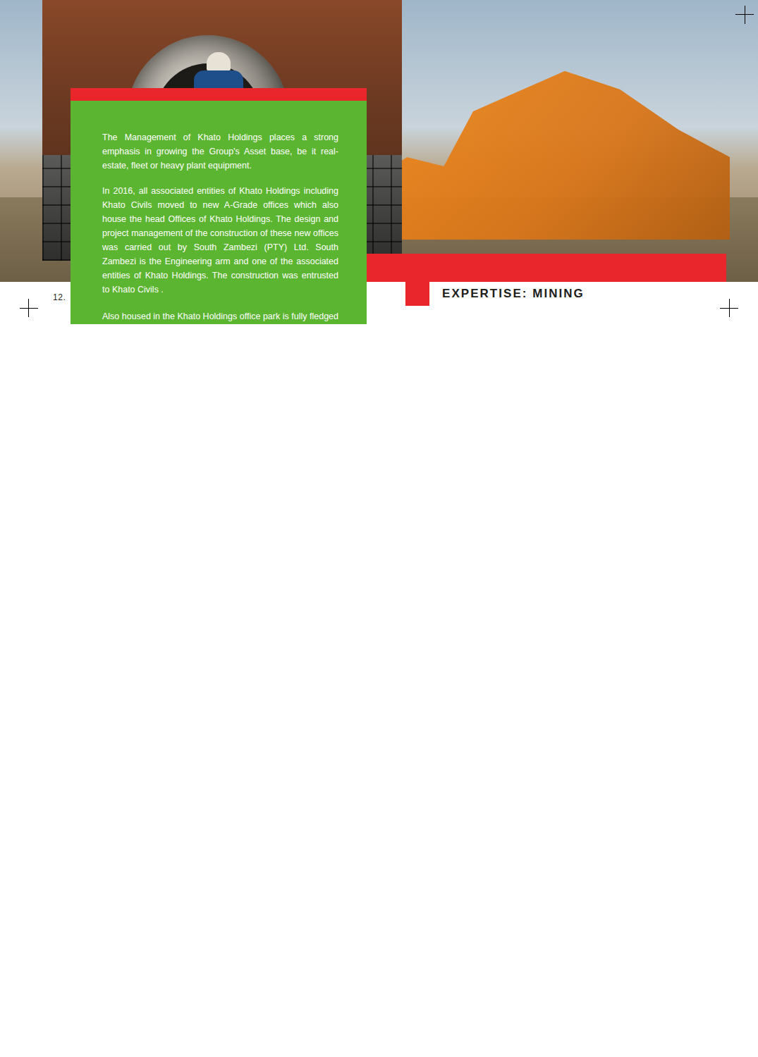The Management of Khato Holdings places a strong emphasis in growing the Group's Asset base, be it real-estate, fleet or heavy plant equipment.
In 2016, all associated entities of Khato Holdings including Khato Civils moved to new A-Grade offices which also house the head Offices of Khato Holdings. The design and project management of the construction of these new offices was carried out by South Zambezi (PTY) Ltd. South Zambezi is the Engineering arm and one of the associated entities of Khato Holdings. The construction was entrusted to Khato Civils .
Also housed in the Khato Holdings office park is fully fledged warehouses. The warehouses are used to store machinery, building supplies and a fully equipped workshop. The workshop has all the necessary tools and skilled personnel to perform major repairs on the Company's fleet and heavy plant equipment. Khato Civils has a professional mobile team to support different teams in various geographic locations to ensure that downtime is minimised.
Roads Infrastructure:
Khato Civils has the skills and capacity to undertake any road construction or repair projects fit for a CIDB level 9 construction company. Our expertise include:
Structures & Road Design
Road & Highway Construction
Surface Dressing
Asphalt and concrete paving
Pothole Patching
General Road and Highway Maintenance
Road Marking & Signs
Expertise: Mining
Slime Dam
Slime or tailing dams usually make headline News only when they fail or result in the loss of life and catastrophic environmental damage. Subsequently, the proper design, management, construction and monitoring thereof are vital. Khato Civils designs and constructs stable, cost effective and legislation compliant surface facilities. Our design and construction philosophy aims to provide clients peace of mind and freedom from costly surprises resulting from instability, fluid discharges or dust emissions.
Legislation requires that mine residue deposits, tailings storage facilities, tailing deposits or slimes dams be managed over their entire life cycle by appropriately qualified people, so that it does not pose an unreasonable risk to the public and environment. This includes the controlled seepage from the tailings facilities and containing hazardous materials, such as cyanide, from entering the water system.
Soil Compaction
When it comes to soil compaction, the extent to which one can achieve settlement of the ground surface determines the extent to which one can improve the soil strength and increase the bearing capacity. Traditional approaches have relied on static weight, kneading action or vibratory rolling of the soil to achieve the desired improvement in strength and bearing capacity. Khato Civils breaks away from tradition by utilising a non-circular impact compactor- the impact compactor. This is a mobile dynamic compactor which derives compaction effort from the energy of the drum falling from a corner to a flat as the shaped drum is towed along the ground.
Due to the high energy delivered by each blow, the impact compactor is capable of producing effective compaction in thicknesses considerably greater than previously possible.
The distinguishing feature of this compactor is its non-circular compacting drums, which have a series of points altering with flat compacting faces. During the compaction process, its drums are towed along the ground by a wheeled tractor at a speed of 10 to 12 km/h, compared to typical conventional roller speeds of 2 to 3 km/h. The compaction force is applied over a large area, with a dynamic force applied with high amplitude and low frequency.
12.